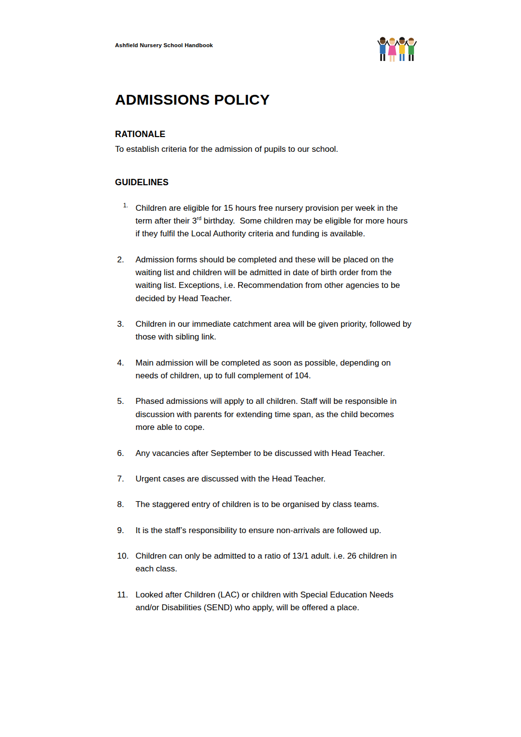Ashfield Nursery School Handbook
ADMISSIONS POLICY
RATIONALE
To establish criteria for the admission of pupils to our school.
GUIDELINES
Children are eligible for 15 hours free nursery provision per week in the term after their 3rd birthday. Some children may be eligible for more hours if they fulfil the Local Authority criteria and funding is available.
Admission forms should be completed and these will be placed on the waiting list and children will be admitted in date of birth order from the waiting list. Exceptions, i.e. Recommendation from other agencies to be decided by Head Teacher.
Children in our immediate catchment area will be given priority, followed by those with sibling link.
Main admission will be completed as soon as possible, depending on needs of children, up to full complement of 104.
Phased admissions will apply to all children. Staff will be responsible in discussion with parents for extending time span, as the child becomes more able to cope.
Any vacancies after September to be discussed with Head Teacher.
Urgent cases are discussed with the Head Teacher.
The staggered entry of children is to be organised by class teams.
It is the staff’s responsibility to ensure non-arrivals are followed up.
Children can only be admitted to a ratio of 13/1 adult. i.e. 26 children in each class.
Looked after Children (LAC) or children with Special Education Needs and/or Disabilities (SEND) who apply, will be offered a place.